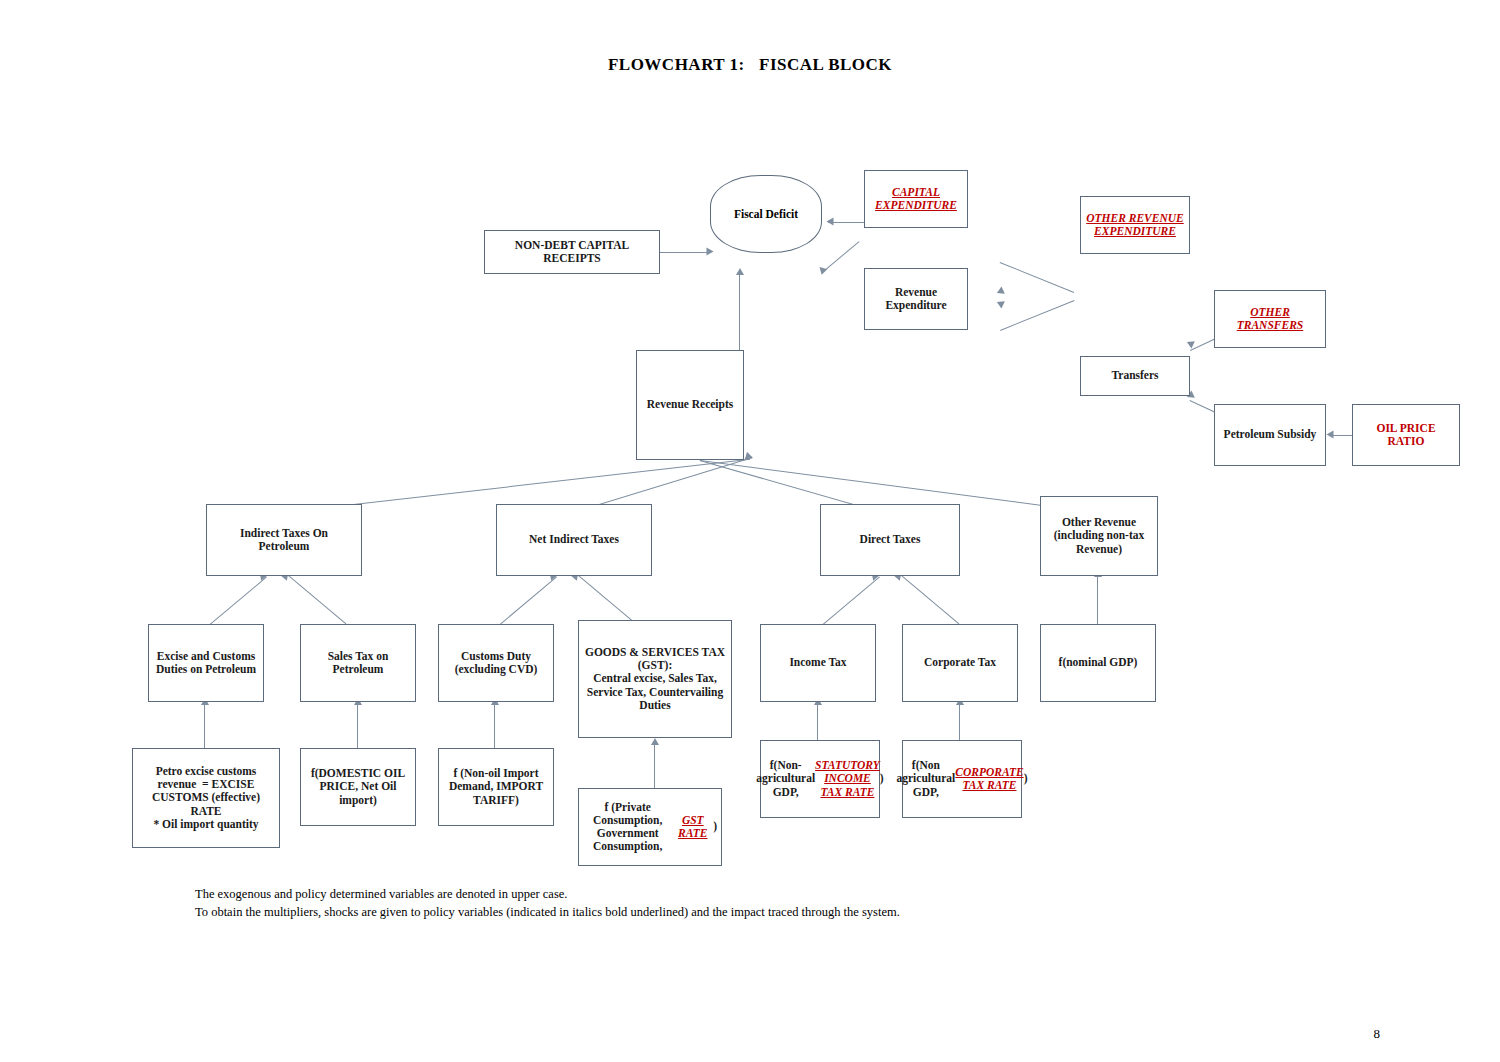FLOWCHART 1: FISCAL BLOCK
Fiscal Deficit
NON-DEBT CAPITAL RECEIPTS
CAPITAL
EXPENDITURE
Revenue
Expenditure
OTHER REVENUE
EXPENDITURE
Transfers
OTHER TRANSFERS
Petroleum Subsidy
OIL PRICE RATIO
Revenue Receipts
Indirect Taxes On
Petroleum
Net Indirect Taxes
Direct Taxes
Other Revenue
(including non-tax
Revenue)
Excise and Customs
Duties on Petroleum
Sales Tax on
Petroleum
Customs Duty
(excluding CVD)
GOODS & SERVICES TAX
(GST):
Central excise, Sales Tax,
Service Tax, Countervailing
Duties
Income Tax
Corporate Tax
f(nominal GDP)
Petro excise customs
revenue = EXCISE
CUSTOMS (effective) RATE
* Oil import quantity
f(DOMESTIC OIL
PRICE, Net Oil
import)
f (Non-oil Import
Demand, IMPORT
TARIFF)
f (Private Consumption,
Government
Consumption, GST RATE)
f(Non-agricultural
GDP, STATUTORY
INCOME TAX RATE)
f(Non agricultural
GDP, CORPORATE
TAX RATE)
The exogenous and policy determined variables are denoted in upper case.
To obtain the multipliers, shocks are given to policy variables (indicated in italics bold underlined) and the impact traced through the system.
8